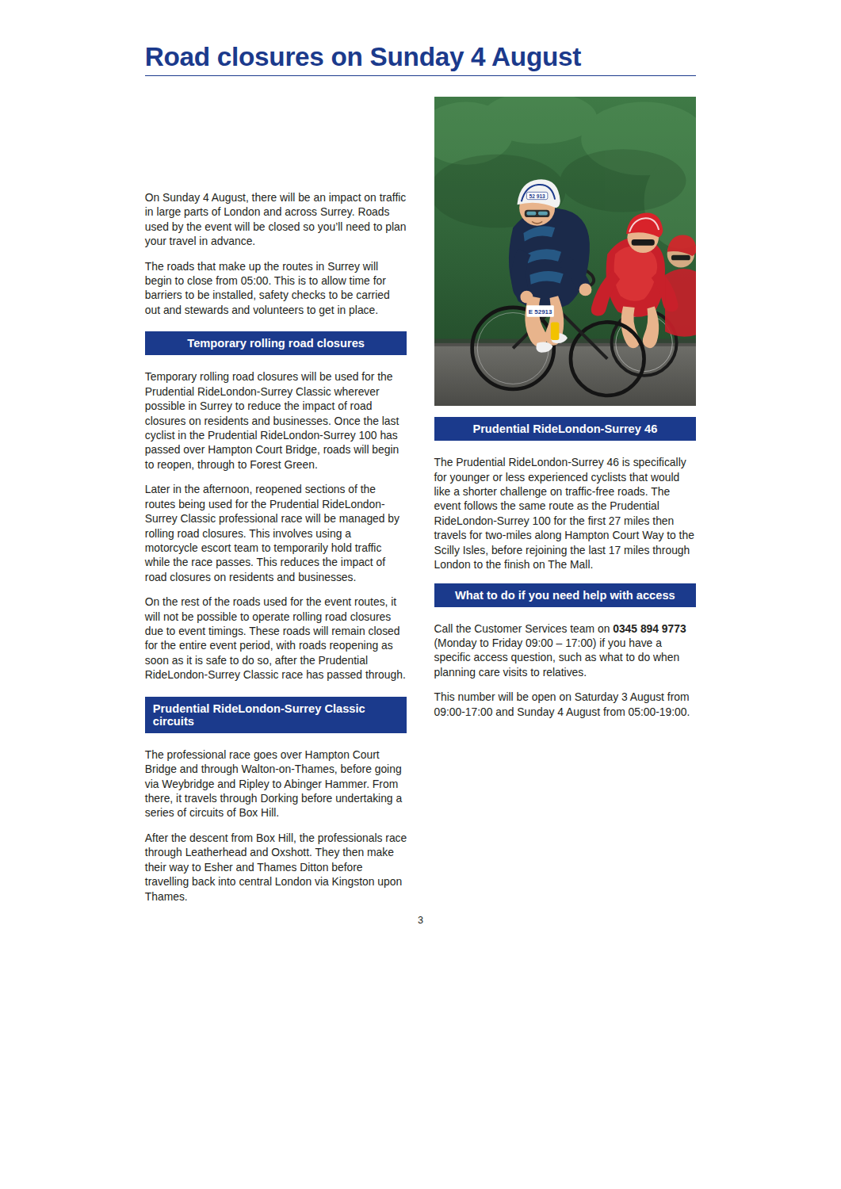Road closures on Sunday 4 August
On Sunday 4 August, there will be an impact on traffic in large parts of London and across Surrey. Roads used by the event will be closed so you’ll need to plan your travel in advance.
The roads that make up the routes in Surrey will begin to close from 05:00. This is to allow time for barriers to be installed, safety checks to be carried out and stewards and volunteers to get in place.
Temporary rolling road closures
Temporary rolling road closures will be used for the Prudential RideLondon-Surrey Classic wherever possible in Surrey to reduce the impact of road closures on residents and businesses. Once the last cyclist in the Prudential RideLondon-Surrey 100 has passed over Hampton Court Bridge, roads will begin to reopen, through to Forest Green.
Later in the afternoon, reopened sections of the routes being used for the Prudential RideLondon-Surrey Classic professional race will be managed by rolling road closures. This involves using a motorcycle escort team to temporarily hold traffic while the race passes. This reduces the impact of road closures on residents and businesses.
On the rest of the roads used for the event routes, it will not be possible to operate rolling road closures due to event timings. These roads will remain closed for the entire event period, with roads reopening as soon as it is safe to do so, after the Prudential RideLondon-Surrey Classic race has passed through.
Prudential RideLondon-Surrey Classic circuits
The professional race goes over Hampton Court Bridge and through Walton-on-Thames, before going via Weybridge and Ripley to Abinger Hammer. From there, it travels through Dorking before undertaking a series of circuits of Box Hill.
After the descent from Box Hill, the professionals race through Leatherhead and Oxshott. They then make their way to Esher and Thames Ditton before travelling back into central London via Kingston upon Thames.
52 913 E 52913
Prudential RideLondon-Surrey 46
The Prudential RideLondon-Surrey 46 is specifically for younger or less experienced cyclists that would like a shorter challenge on traffic-free roads. The event follows the same route as the Prudential RideLondon-Surrey 100 for the first 27 miles then travels for two-miles along Hampton Court Way to the Scilly Isles, before rejoining the last 17 miles through London to the finish on The Mall.
What to do if you need help with access
Call the Customer Services team on 0345 894 9773 (Monday to Friday 09:00 – 17:00) if you have a specific access question, such as what to do when planning care visits to relatives.
This number will be open on Saturday 3 August from 09:00-17:00 and Sunday 4 August from 05:00-19:00.
3